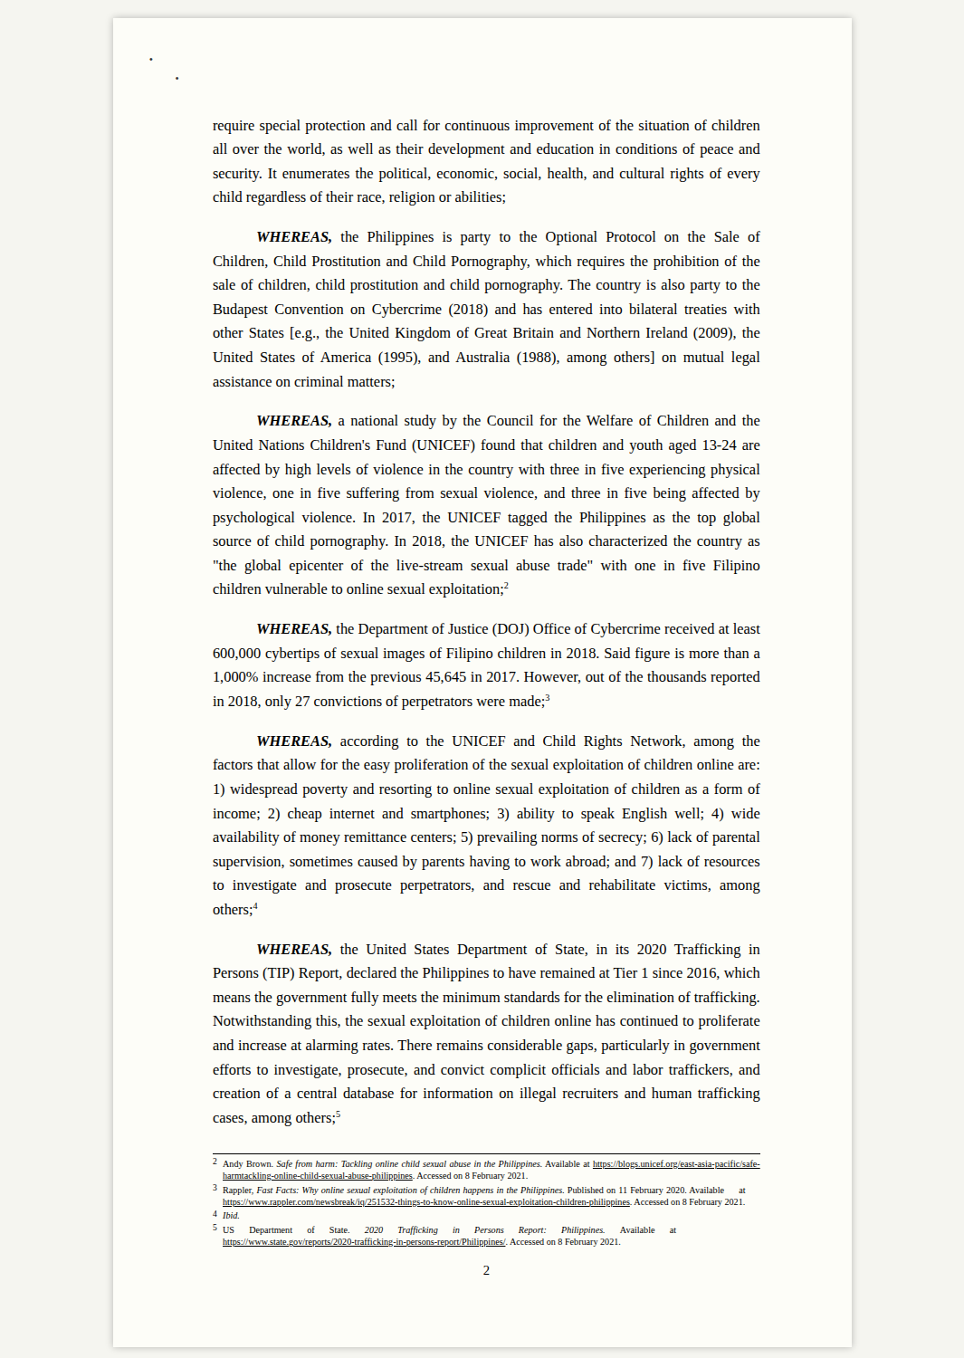•
•
require special protection and call for continuous improvement of the situation of children all over the world, as well as their development and education in conditions of peace and security. It enumerates the political, economic, social, health, and cultural rights of every child regardless of their race, religion or abilities;
WHEREAS, the Philippines is party to the Optional Protocol on the Sale of Children, Child Prostitution and Child Pornography, which requires the prohibition of the sale of children, child prostitution and child pornography. The country is also party to the Budapest Convention on Cybercrime (2018) and has entered into bilateral treaties with other States [e.g., the United Kingdom of Great Britain and Northern Ireland (2009), the United States of America (1995), and Australia (1988), among others] on mutual legal assistance on criminal matters;
WHEREAS, a national study by the Council for the Welfare of Children and the United Nations Children's Fund (UNICEF) found that children and youth aged 13-24 are affected by high levels of violence in the country with three in five experiencing physical violence, one in five suffering from sexual violence, and three in five being affected by psychological violence. In 2017, the UNICEF tagged the Philippines as the top global source of child pornography. In 2018, the UNICEF has also characterized the country as "the global epicenter of the live-stream sexual abuse trade" with one in five Filipino children vulnerable to online sexual exploitation;2
WHEREAS, the Department of Justice (DOJ) Office of Cybercrime received at least 600,000 cybertips of sexual images of Filipino children in 2018. Said figure is more than a 1,000% increase from the previous 45,645 in 2017. However, out of the thousands reported in 2018, only 27 convictions of perpetrators were made;3
WHEREAS, according to the UNICEF and Child Rights Network, among the factors that allow for the easy proliferation of the sexual exploitation of children online are: 1) widespread poverty and resorting to online sexual exploitation of children as a form of income; 2) cheap internet and smartphones; 3) ability to speak English well; 4) wide availability of money remittance centers; 5) prevailing norms of secrecy; 6) lack of parental supervision, sometimes caused by parents having to work abroad; and 7) lack of resources to investigate and prosecute perpetrators, and rescue and rehabilitate victims, among others;4
WHEREAS, the United States Department of State, in its 2020 Trafficking in Persons (TIP) Report, declared the Philippines to have remained at Tier 1 since 2016, which means the government fully meets the minimum standards for the elimination of trafficking. Notwithstanding this, the sexual exploitation of children online has continued to proliferate and increase at alarming rates. There remains considerable gaps, particularly in government efforts to investigate, prosecute, and convict complicit officials and labor traffickers, and creation of a central database for information on illegal recruiters and human trafficking cases, among others;5
2 Andy Brown. Safe from harm: Tackling online child sexual abuse in the Philippines. Available at https://blogs.unicef.org/east-asia-pacific/safe-harmtackling-online-child-sexual-abuse-philippines. Accessed on 8 February 2021.
3 Rappler, Fast Facts: Why online sexual exploitation of children happens in the Philippines. Published on 11 February 2020. Available at https://www.rappler.com/newsbreak/iq/251532-things-to-know-online-sexual-exploitation-children-philippines. Accessed on 8 February 2021.
4 Ibid.
5 US Department of State. 2020 Trafficking in Persons Report: Philippines. Available at https://www.state.gov/reports/2020-trafficking-in-persons-report/Philippines/. Accessed on 8 February 2021.
2